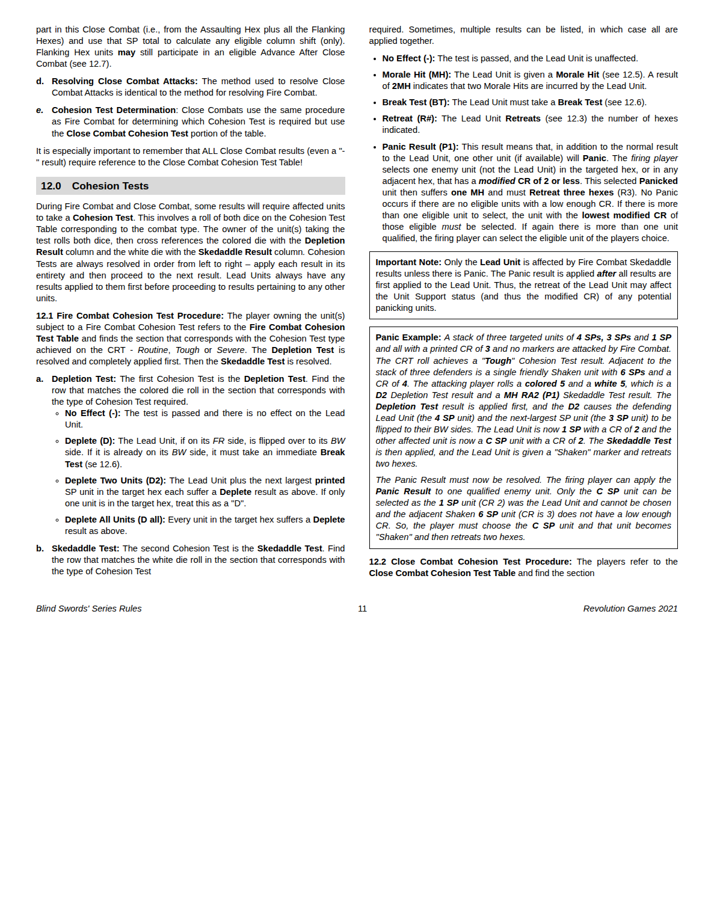part in this Close Combat (i.e., from the Assaulting Hex plus all the Flanking Hexes) and use that SP total to calculate any eligible column shift (only). Flanking Hex units may still participate in an eligible Advance After Close Combat (see 12.7).
d. Resolving Close Combat Attacks: The method used to resolve Close Combat Attacks is identical to the method for resolving Fire Combat.
e. Cohesion Test Determination: Close Combats use the same procedure as Fire Combat for determining which Cohesion Test is required but use the Close Combat Cohesion Test portion of the table.
It is especially important to remember that ALL Close Combat results (even a "-" result) require reference to the Close Combat Cohesion Test Table!
12.0 Cohesion Tests
During Fire Combat and Close Combat, some results will require affected units to take a Cohesion Test. This involves a roll of both dice on the Cohesion Test Table corresponding to the combat type. The owner of the unit(s) taking the test rolls both dice, then cross references the colored die with the Depletion Result column and the white die with the Skedaddle Result column. Cohesion Tests are always resolved in order from left to right – apply each result in its entirety and then proceed to the next result. Lead Units always have any results applied to them first before proceeding to results pertaining to any other units.
12.1 Fire Combat Cohesion Test Procedure: The player owning the unit(s) subject to a Fire Combat Cohesion Test refers to the Fire Combat Cohesion Test Table and finds the section that corresponds with the Cohesion Test type achieved on the CRT - Routine, Tough or Severe. The Depletion Test is resolved and completely applied first. Then the Skedaddle Test is resolved.
a. Depletion Test: The first Cohesion Test is the Depletion Test. Find the row that matches the colored die roll in the section that corresponds with the type of Cohesion Test required.
No Effect (-): The test is passed and there is no effect on the Lead Unit.
Deplete (D): The Lead Unit, if on its FR side, is flipped over to its BW side. If it is already on its BW side, it must take an immediate Break Test (se 12.6).
Deplete Two Units (D2): The Lead Unit plus the next largest printed SP unit in the target hex each suffer a Deplete result as above. If only one unit is in the target hex, treat this as a "D".
Deplete All Units (D all): Every unit in the target hex suffers a Deplete result as above.
b. Skedaddle Test: The second Cohesion Test is the Skedaddle Test. Find the row that matches the white die roll in the section that corresponds with the type of Cohesion Test
required. Sometimes, multiple results can be listed, in which case all are applied together.
No Effect (-): The test is passed, and the Lead Unit is unaffected.
Morale Hit (MH): The Lead Unit is given a Morale Hit (see 12.5). A result of 2MH indicates that two Morale Hits are incurred by the Lead Unit.
Break Test (BT): The Lead Unit must take a Break Test (see 12.6).
Retreat (R#): The Lead Unit Retreats (see 12.3) the number of hexes indicated.
Panic Result (P1): This result means that, in addition to the normal result to the Lead Unit, one other unit (if available) will Panic. The firing player selects one enemy unit (not the Lead Unit) in the targeted hex, or in any adjacent hex, that has a modified CR of 2 or less. This selected Panicked unit then suffers one MH and must Retreat three hexes (R3). No Panic occurs if there are no eligible units with a low enough CR. If there is more than one eligible unit to select, the unit with the lowest modified CR of those eligible must be selected. If again there is more than one unit qualified, the firing player can select the eligible unit of the players choice.
Important Note: Only the Lead Unit is affected by Fire Combat Skedaddle results unless there is Panic. The Panic result is applied after all results are first applied to the Lead Unit. Thus, the retreat of the Lead Unit may affect the Unit Support status (and thus the modified CR) of any potential panicking units.
Panic Example: A stack of three targeted units of 4 SPs, 3 SPs and 1 SP and all with a printed CR of 3 and no markers are attacked by Fire Combat. The CRT roll achieves a "Tough" Cohesion Test result. Adjacent to the stack of three defenders is a single friendly Shaken unit with 6 SPs and a CR of 4. The attacking player rolls a colored 5 and a white 5, which is a D2 Depletion Test result and a MH RA2 (P1) Skedaddle Test result. The Depletion Test result is applied first, and the D2 causes the defending Lead Unit (the 4 SP unit) and the next-largest SP unit (the 3 SP unit) to be flipped to their BW sides. The Lead Unit is now 1 SP with a CR of 2 and the other affected unit is now a C SP unit with a CR of 2. The Skedaddle Test is then applied, and the Lead Unit is given a "Shaken" marker and retreats two hexes.
The Panic Result must now be resolved. The firing player can apply the Panic Result to one qualified enemy unit. Only the C SP unit can be selected as the 1 SP unit (CR 2) was the Lead Unit and cannot be chosen and the adjacent Shaken 6 SP unit (CR is 3) does not have a low enough CR. So, the player must choose the C SP unit and that unit becomes "Shaken" and then retreats two hexes.
12.2 Close Combat Cohesion Test Procedure: The players refer to the Close Combat Cohesion Test Table and find the section
Blind Swords' Series Rules 11 Revolution Games 2021